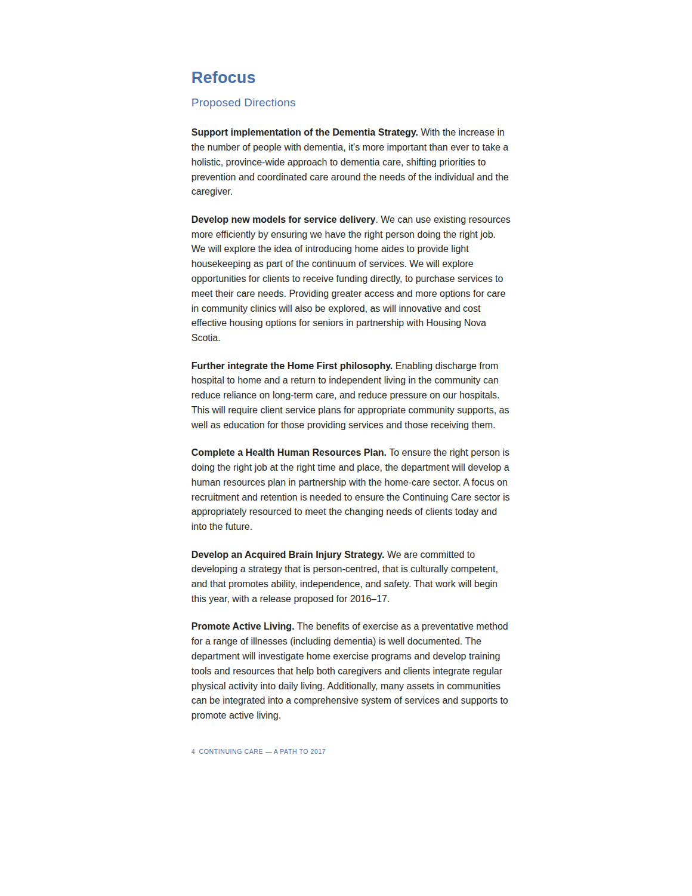Refocus
Proposed Directions
Support implementation of the Dementia Strategy. With the increase in the number of people with dementia, it's more important than ever to take a holistic, province-wide approach to dementia care, shifting priorities to prevention and coordinated care around the needs of the individual and the caregiver.
Develop new models for service delivery. We can use existing resources more efficiently by ensuring we have the right person doing the right job. We will explore the idea of introducing home aides to provide light housekeeping as part of the continuum of services. We will explore opportunities for clients to receive funding directly, to purchase services to meet their care needs. Providing greater access and more options for care in community clinics will also be explored, as will innovative and cost effective housing options for seniors in partnership with Housing Nova Scotia.
Further integrate the Home First philosophy. Enabling discharge from hospital to home and a return to independent living in the community can reduce reliance on long-term care, and reduce pressure on our hospitals. This will require client service plans for appropriate community supports, as well as education for those providing services and those receiving them.
Complete a Health Human Resources Plan. To ensure the right person is doing the right job at the right time and place, the department will develop a human resources plan in partnership with the home-care sector. A focus on recruitment and retention is needed to ensure the Continuing Care sector is appropriately resourced to meet the changing needs of clients today and into the future.
Develop an Acquired Brain Injury Strategy. We are committed to developing a strategy that is person-centred, that is culturally competent, and that promotes ability, independence, and safety. That work will begin this year, with a release proposed for 2016–17.
Promote Active Living. The benefits of exercise as a preventative method for a range of illnesses (including dementia) is well documented. The department will investigate home exercise programs and develop training tools and resources that help both caregivers and clients integrate regular physical activity into daily living. Additionally, many assets in communities can be integrated into a comprehensive system of services and supports to promote active living.
4 CONTINUING CARE — A PATH TO 2017